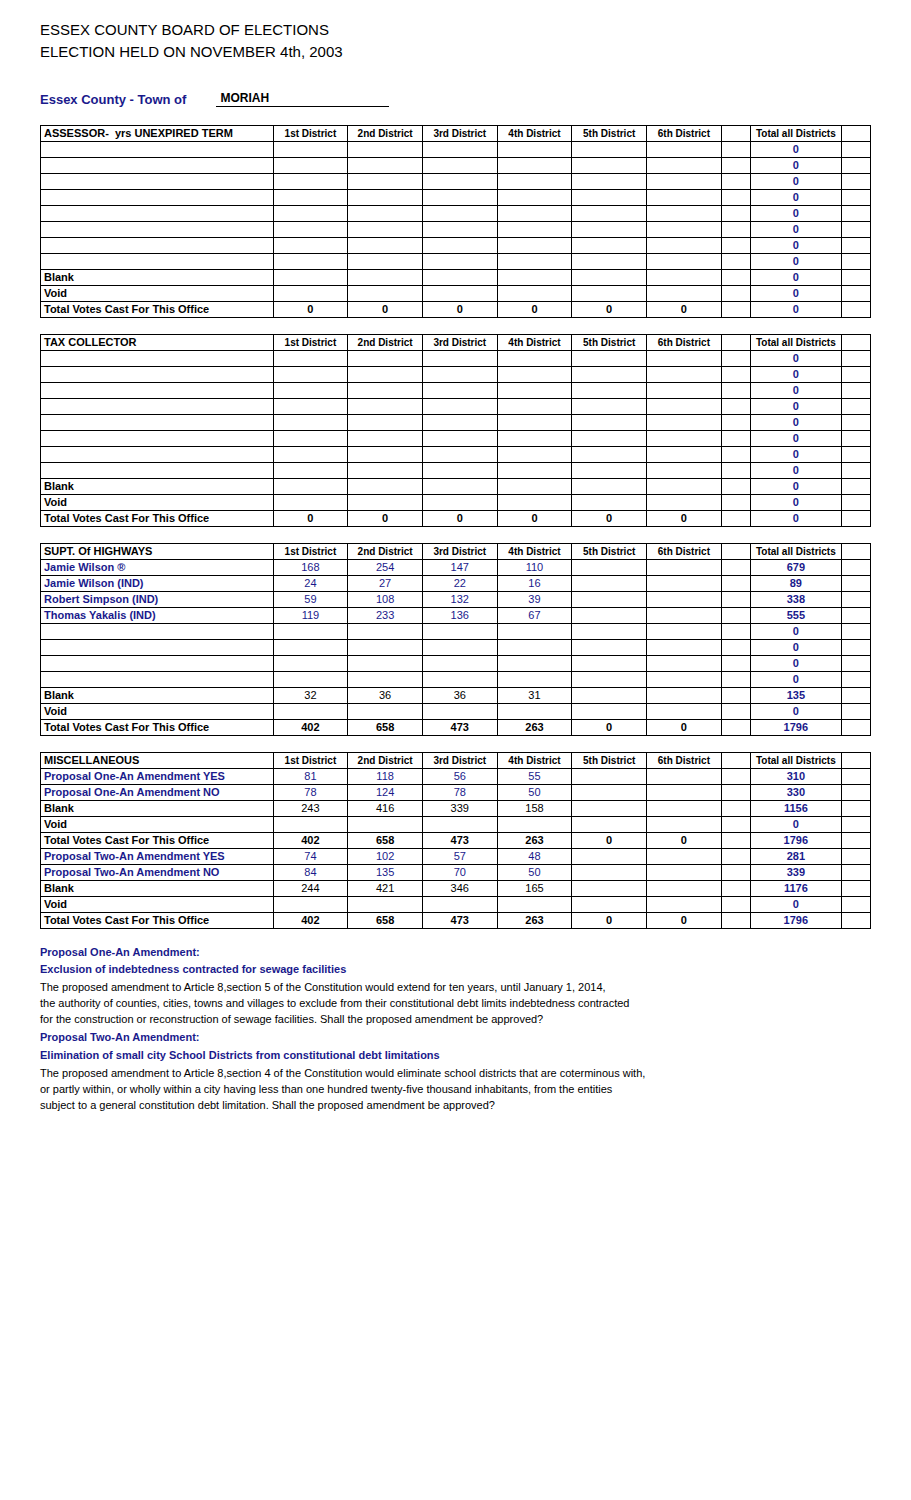ESSEX COUNTY BOARD OF ELECTIONS
ELECTION HELD ON NOVEMBER 4th, 2003
Essex County - Town of MORIAH
| ASSESSOR- yrs UNEXPIRED TERM | 1st District | 2nd District | 3rd District | 4th District | 5th District | 6th District | | Total all Districts | |
| --- | --- | --- | --- | --- | --- | --- | --- | --- | --- |
| | | | | | | | | 0 | |
| | | | | | | | | 0 | |
| | | | | | | | | 0 | |
| | | | | | | | | 0 | |
| | | | | | | | | 0 | |
| | | | | | | | | 0 | |
| | | | | | | | | 0 | |
| | | | | | | | | 0 | |
| Blank | | | | | | | | 0 | |
| Void | | | | | | | | 0 | |
| Total Votes Cast For This Office | 0 | 0 | 0 | 0 | 0 | 0 | | 0 | |
| TAX COLLECTOR | 1st District | 2nd District | 3rd District | 4th District | 5th District | 6th District | | Total all Districts | |
| --- | --- | --- | --- | --- | --- | --- | --- | --- | --- |
| | | | | | | | | 0 | |
| | | | | | | | | 0 | |
| | | | | | | | | 0 | |
| | | | | | | | | 0 | |
| | | | | | | | | 0 | |
| | | | | | | | | 0 | |
| | | | | | | | | 0 | |
| | | | | | | | | 0 | |
| Blank | | | | | | | | 0 | |
| Void | | | | | | | | 0 | |
| Total Votes Cast For This Office | 0 | 0 | 0 | 0 | 0 | 0 | | 0 | |
| SUPT. Of HIGHWAYS | 1st District | 2nd District | 3rd District | 4th District | 5th District | 6th District | | Total all Districts | |
| --- | --- | --- | --- | --- | --- | --- | --- | --- | --- |
| Jamie Wilson ® | 168 | 254 | 147 | 110 | | | | 679 | |
| Jamie Wilson (IND) | 24 | 27 | 22 | 16 | | | | 89 | |
| Robert Simpson (IND) | 59 | 108 | 132 | 39 | | | | 338 | |
| Thomas Yakalis (IND) | 119 | 233 | 136 | 67 | | | | 555 | |
| | | | | | | | | 0 | |
| | | | | | | | | 0 | |
| | | | | | | | | 0 | |
| | | | | | | | | 0 | |
| Blank | 32 | 36 | 36 | 31 | | | | 135 | |
| Void | | | | | | | | 0 | |
| Total Votes Cast For This Office | 402 | 658 | 473 | 263 | 0 | 0 | | 1796 | |
| MISCELLANEOUS | 1st District | 2nd District | 3rd District | 4th District | 5th District | 6th District | | Total all Districts | |
| --- | --- | --- | --- | --- | --- | --- | --- | --- | --- |
| Proposal One-An Amendment YES | 81 | 118 | 56 | 55 | | | | 310 | |
| Proposal One-An Amendment NO | 78 | 124 | 78 | 50 | | | | 330 | |
| Blank | 243 | 416 | 339 | 158 | | | | 1156 | |
| Void | | | | | | | | 0 | |
| Total Votes Cast For This Office | 402 | 658 | 473 | 263 | 0 | 0 | | 1796 | |
| Proposal Two-An Amendment YES | 74 | 102 | 57 | 48 | | | | 281 | |
| Proposal Two-An Amendment NO | 84 | 135 | 70 | 50 | | | | 339 | |
| Blank | 244 | 421 | 346 | 165 | | | | 1176 | |
| Void | | | | | | | | 0 | |
| Total Votes Cast For This Office | 402 | 658 | 473 | 263 | 0 | 0 | | 1796 | |
Proposal One-An Amendment:
Exclusion of indebtedness contracted for sewage facilities
The proposed amendment to Article 8,section 5 of the Constitution would extend for ten years, until January 1, 2014,
the authority of counties, cities, towns and villages to exclude from their constitutional debt limits indebtedness contracted
for the construction or reconstruction of sewage facilities. Shall the proposed amendment be approved?
Proposal Two-An Amendment:
Elimination of small city School Districts from constitutional debt limitations
The proposed amendment to Article 8,section 4 of the Constitution would eliminate school districts that are coterminous with,
or partly within, or wholly within a city having less than one hundred twenty-five thousand inhabitants, from the entities
subject to a general constitution debt limitation. Shall the proposed amendment be approved?